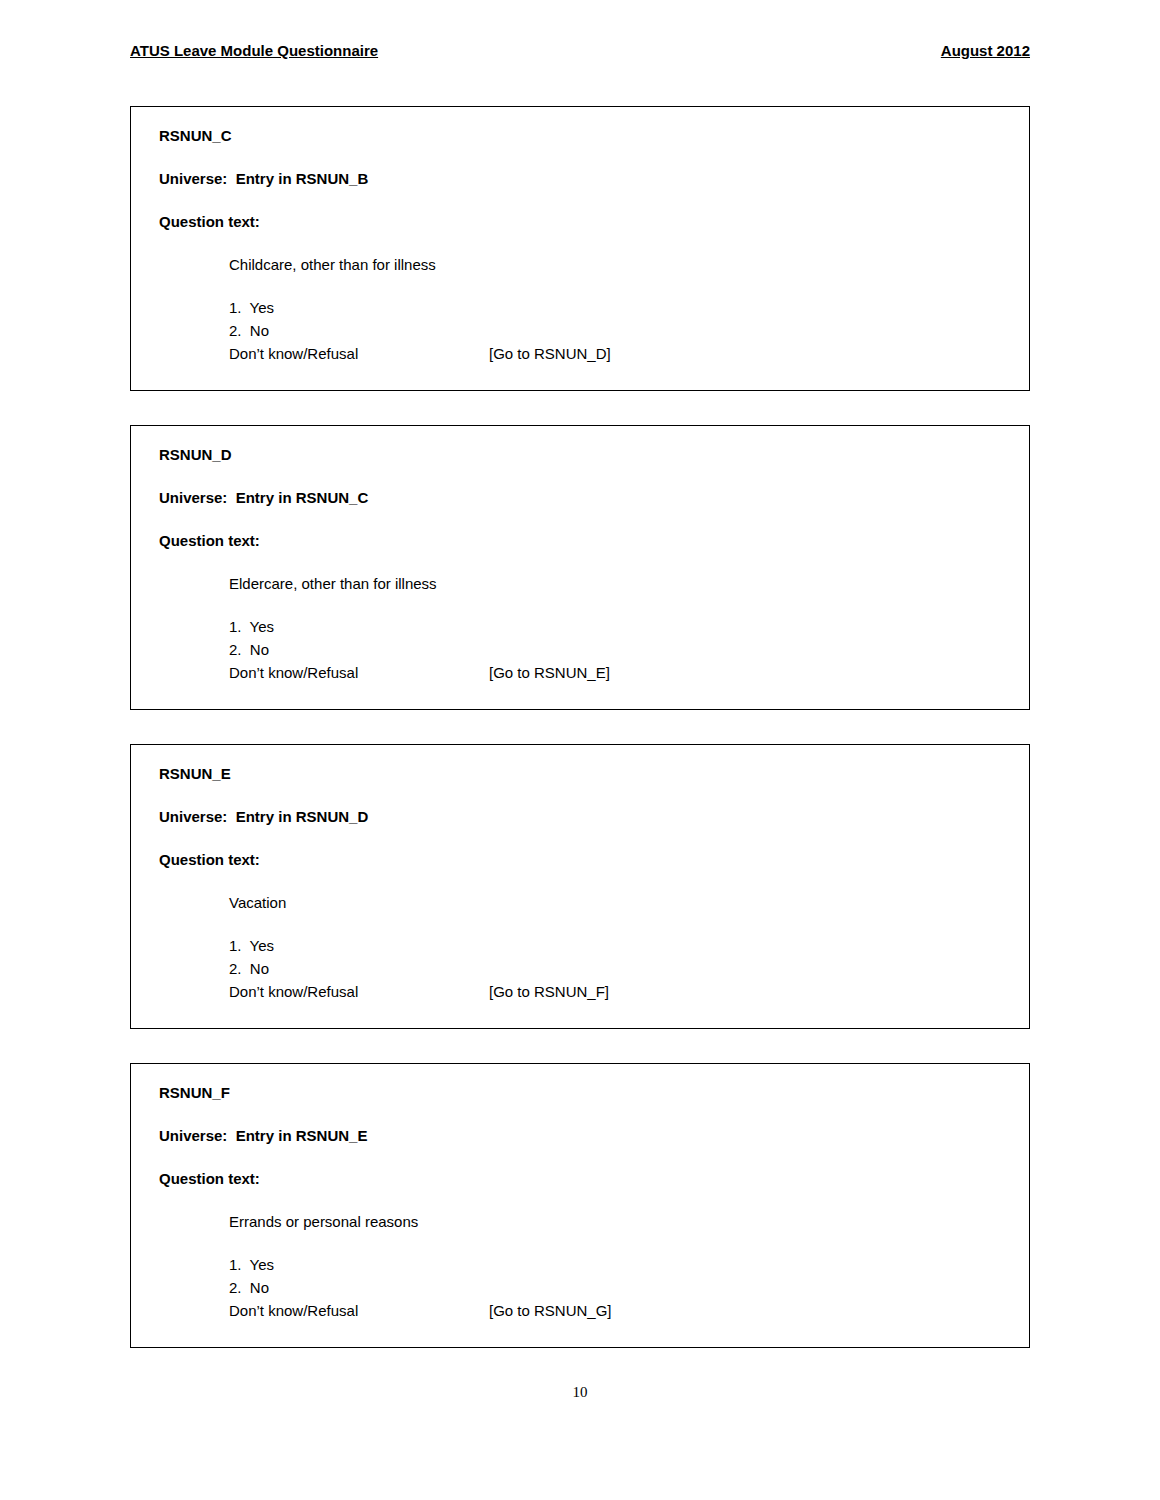ATUS Leave Module Questionnaire August 2012
RSNUN_C
Universe: Entry in RSNUN_B
Question text:
Childcare, other than for illness
1. Yes
2. No
Don’t know/Refusal [Go to RSNUN_D]
RSNUN_D
Universe: Entry in RSNUN_C
Question text:
Eldercare, other than for illness
1. Yes
2. No
Don’t know/Refusal [Go to RSNUN_E]
RSNUN_E
Universe: Entry in RSNUN_D
Question text:
Vacation
1. Yes
2. No
Don’t know/Refusal [Go to RSNUN_F]
RSNUN_F
Universe: Entry in RSNUN_E
Question text:
Errands or personal reasons
1. Yes
2. No
Don’t know/Refusal [Go to RSNUN_G]
10